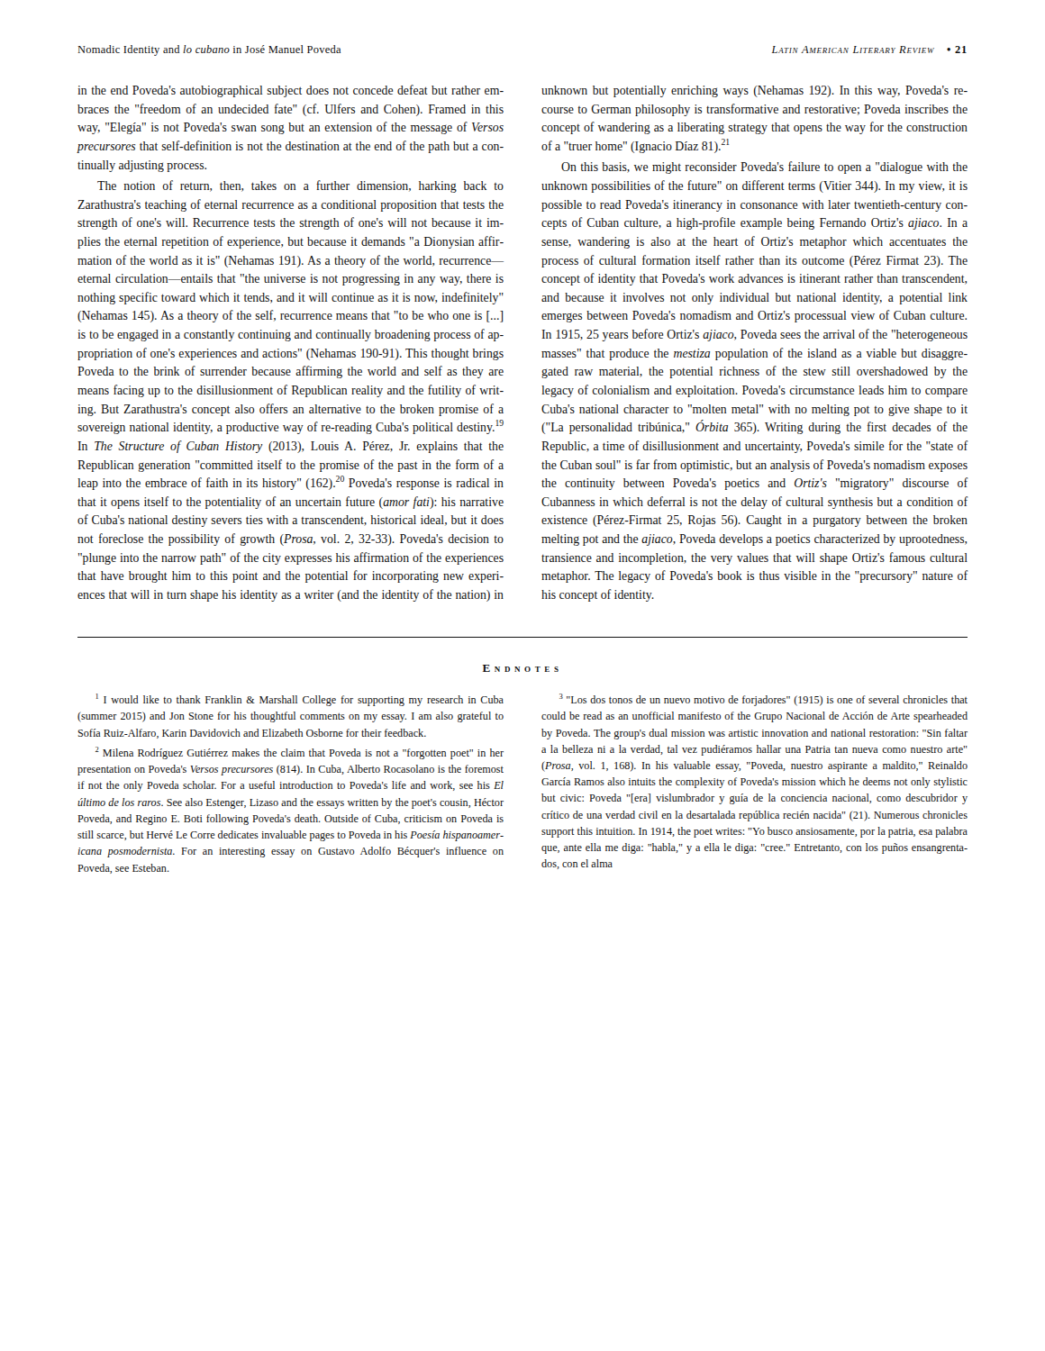Nomadic Identity and lo cubano in José Manuel Poveda
Latin American Literary Review • 21
in the end Poveda's autobiographical subject does not concede defeat but rather embraces the "freedom of an undecided fate" (cf. Ulfers and Cohen). Framed in this way, "Elegía" is not Poveda's swan song but an extension of the message of Versos precursores that self-definition is not the destination at the end of the path but a continually adjusting process.
The notion of return, then, takes on a further dimension, harking back to Zarathustra's teaching of eternal recurrence as a conditional proposition that tests the strength of one's will. Recurrence tests the strength of one's will not because it implies the eternal repetition of experience, but because it demands "a Dionysian affirmation of the world as it is" (Nehamas 191). As a theory of the world, recurrence—eternal circulation—entails that "the universe is not progressing in any way, there is nothing specific toward which it tends, and it will continue as it is now, indefinitely" (Nehamas 145). As a theory of the self, recurrence means that "to be who one is [...] is to be engaged in a constantly continuing and continually broadening process of appropriation of one's experiences and actions" (Nehamas 190-91). This thought brings Poveda to the brink of surrender because affirming the world and self as they are means facing up to the disillusionment of Republican reality and the futility of writing. But Zarathustra's concept also offers an alternative to the broken promise of a sovereign national identity, a productive way of re-reading Cuba's political destiny.19 In The Structure of Cuban History (2013), Louis A. Pérez, Jr. explains that the Republican generation "committed itself to the promise of the past in the form of a leap into the embrace of faith in its history" (162).20 Poveda's response is radical in that it opens itself to the potentiality of an uncertain future (amor fati): his narrative of Cuba's national destiny severs ties with a transcendent, historical ideal, but it does not foreclose the possibility of growth (Prosa, vol. 2, 32-33). Poveda's decision to "plunge into the narrow path" of the city expresses his affirmation of the experiences that have brought him to this point and the potential for incorporating new experiences that will in turn shape his identity as a writer (and the identity of the nation) in unknown but potentially enriching ways (Nehamas 192). In this way, Poveda's recourse to German philosophy is transformative and restorative; Poveda inscribes the concept of wandering as a liberating strategy that opens the way for the construction of a "truer home" (Ignacio Díaz 81).21
On this basis, we might reconsider Poveda's failure to open a "dialogue with the unknown possibilities of the future" on different terms (Vitier 344). In my view, it is possible to read Poveda's itinerancy in consonance with later twentieth-century concepts of Cuban culture, a high-profile example being Fernando Ortiz's ajiaco. In a sense, wandering is also at the heart of Ortiz's metaphor which accentuates the process of cultural formation itself rather than its outcome (Pérez Firmat 23). The concept of identity that Poveda's work advances is itinerant rather than transcendent, and because it involves not only individual but national identity, a potential link emerges between Poveda's nomadism and Ortiz's processual view of Cuban culture. In 1915, 25 years before Ortiz's ajiaco, Poveda sees the arrival of the "heterogeneous masses" that produce the mestiza population of the island as a viable but disaggregated raw material, the potential richness of the stew still overshadowed by the legacy of colonialism and exploitation. Poveda's circumstance leads him to compare Cuba's national character to "molten metal" with no melting pot to give shape to it ("La personalidad tribúnica," Órbita 365). Writing during the first decades of the Republic, a time of disillusionment and uncertainty, Poveda's simile for the "state of the Cuban soul" is far from optimistic, but an analysis of Poveda's nomadism exposes the continuity between Poveda's poetics and Ortiz's "migratory" discourse of Cubanness in which deferral is not the delay of cultural synthesis but a condition of existence (Pérez-Firmat 25, Rojas 56). Caught in a purgatory between the broken melting pot and the ajiaco, Poveda develops a poetics characterized by uprootedness, transience and incompletion, the very values that will shape Ortiz's famous cultural metaphor. The legacy of Poveda's book is thus visible in the "precursory" nature of his concept of identity.
Endnotes
1 I would like to thank Franklin & Marshall College for supporting my research in Cuba (summer 2015) and Jon Stone for his thoughtful comments on my essay. I am also grateful to Sofía Ruiz-Alfaro, Karin Davidovich and Elizabeth Osborne for their feedback.
2 Milena Rodríguez Gutiérrez makes the claim that Poveda is not a "forgotten poet" in her presentation on Poveda's Versos precursores (814). In Cuba, Alberto Rocasolano is the foremost if not the only Poveda scholar. For a useful introduction to Poveda's life and work, see his El último de los raros. See also Estenger, Lizaso and the essays written by the poet's cousin, Héctor Poveda, and Regino E. Boti following Poveda's death. Outside of Cuba, criticism on Poveda is still scarce, but Hervé Le Corre dedicates invaluable pages to Poveda in his Poesía hispanoamericana posmodernista. For an interesting essay on Gustavo Adolfo Bécquer's influence on Poveda, see Esteban.
3 "Los dos tonos de un nuevo motivo de forjadores" (1915) is one of several chronicles that could be read as an unofficial manifesto of the Grupo Nacional de Acción de Arte spearheaded by Poveda. The group's dual mission was artistic innovation and national restoration: "Sin faltar a la belleza ni a la verdad, tal vez pudiéramos hallar una Patria tan nueva como nuestro arte" (Prosa, vol. 1, 168). In his valuable essay, "Poveda, nuestro aspirante a maldito," Reinaldo García Ramos also intuits the complexity of Poveda's mission which he deems not only stylistic but civic: Poveda "[era] vislumbrador y guía de la conciencia nacional, como descubridor y crítico de una verdad civil en la desartalada república recién nacida" (21). Numerous chronicles support this intuition. In 1914, the poet writes: "Yo busco ansiosamente, por la patria, esa palabra que, ante ella me diga: "habla," y a ella le diga: "cree." Entretanto, con los puños ensangrentados, con el alma